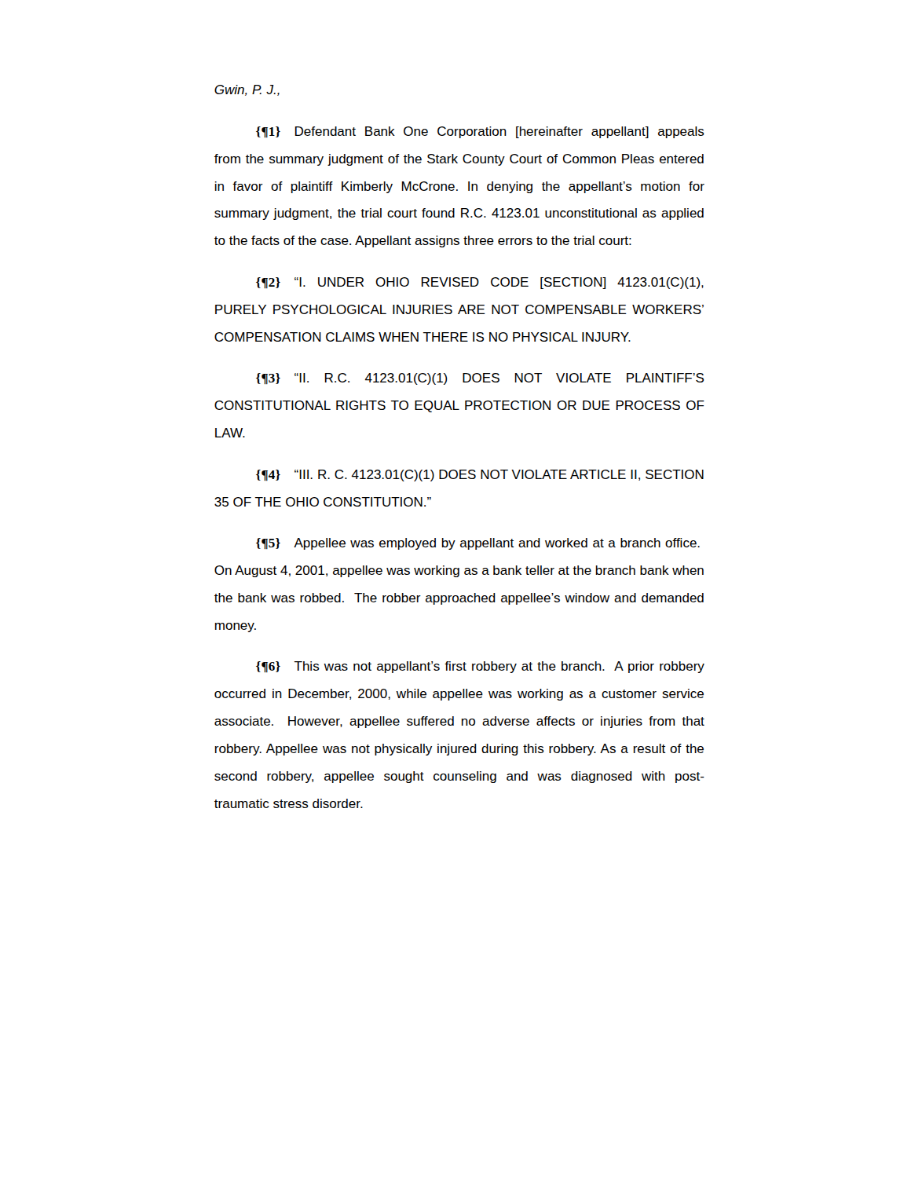Gwin, P. J.,
{¶1}Defendant Bank One Corporation [hereinafter appellant] appeals from the summary judgment of the Stark County Court of Common Pleas entered in favor of plaintiff Kimberly McCrone. In denying the appellant’s motion for summary judgment, the trial court found R.C. 4123.01 unconstitutional as applied to the facts of the case. Appellant assigns three errors to the trial court:
{¶2}“I. Under Ohio Revised Code [Section] 4123.01(C)(1), purely psychological injuries are not compensable workers’ compensation claims when there is no physical injury.
{¶3}“II. R.C. 4123.01(C)(1) does not violate plaintiff’s constitutional rights to equal protection or due process of law.
{¶4}“III. R. C. 4123.01(C)(1) does not violate Article II, Section 35 of the Ohio Constitution.”
{¶5}Appellee was employed by appellant and worked at a branch office. On August 4, 2001, appellee was working as a bank teller at the branch bank when the bank was robbed. The robber approached appellee’s window and demanded money.
{¶6}This was not appellant’s first robbery at the branch. A prior robbery occurred in December, 2000, while appellee was working as a customer service associate. However, appellee suffered no adverse affects or injuries from that robbery. Appellee was not physically injured during this robbery. As a result of the second robbery, appellee sought counseling and was diagnosed with post-traumatic stress disorder.